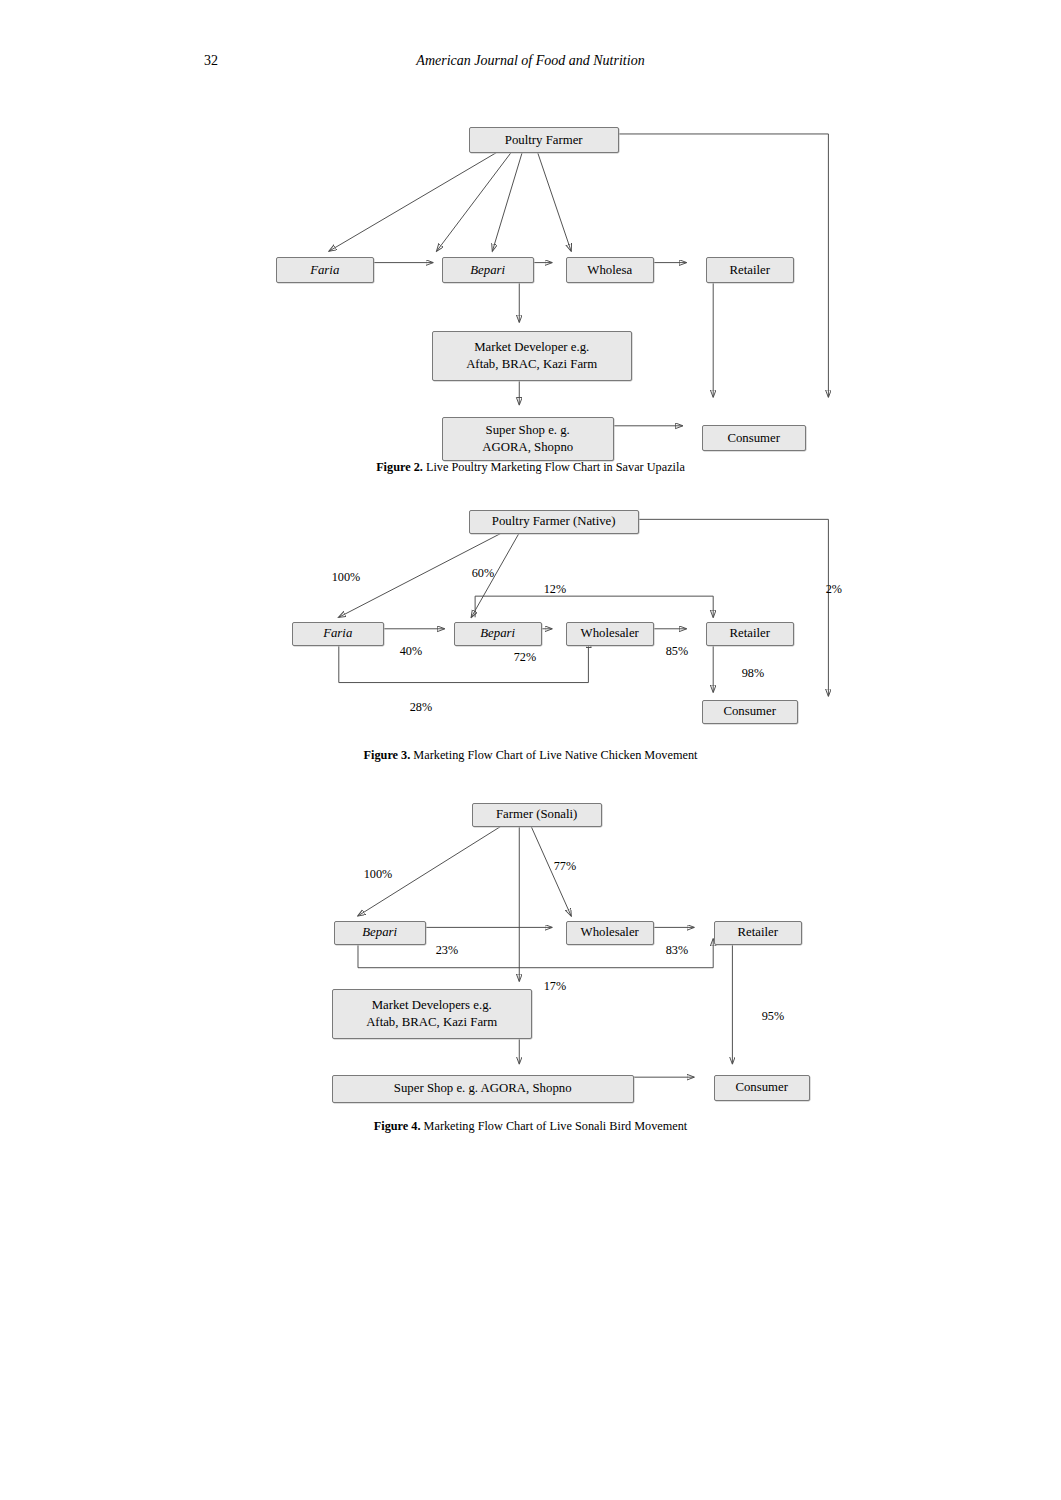32 American Journal of Food and Nutrition
Poultry Farmer
Faria
Bepari
Wholesa
Retailer
Market Developer e.g.
Aftab, BRAC, Kazi Farm
Super Shop e. g.
AGORA, Shopno
Consumer
Figure 2. Live Poultry Marketing Flow Chart in Savar Upazila
Poultry Farmer (Native)
Faria
Bepari
Wholesaler
Retailer
Consumer
100% 60% 12% 2% 40% 72% 85% 98% 28%
Figure 3. Marketing Flow Chart of Live Native Chicken Movement
Farmer (Sonali)
Bepari
Wholesaler
Retailer
Market Developers e.g.
Aftab, BRAC, Kazi Farm
Super Shop e. g. AGORA, Shopno
Consumer
100% 77% 23% 83% 17% 95%
Figure 4. Marketing Flow Chart of Live Sonali Bird Movement